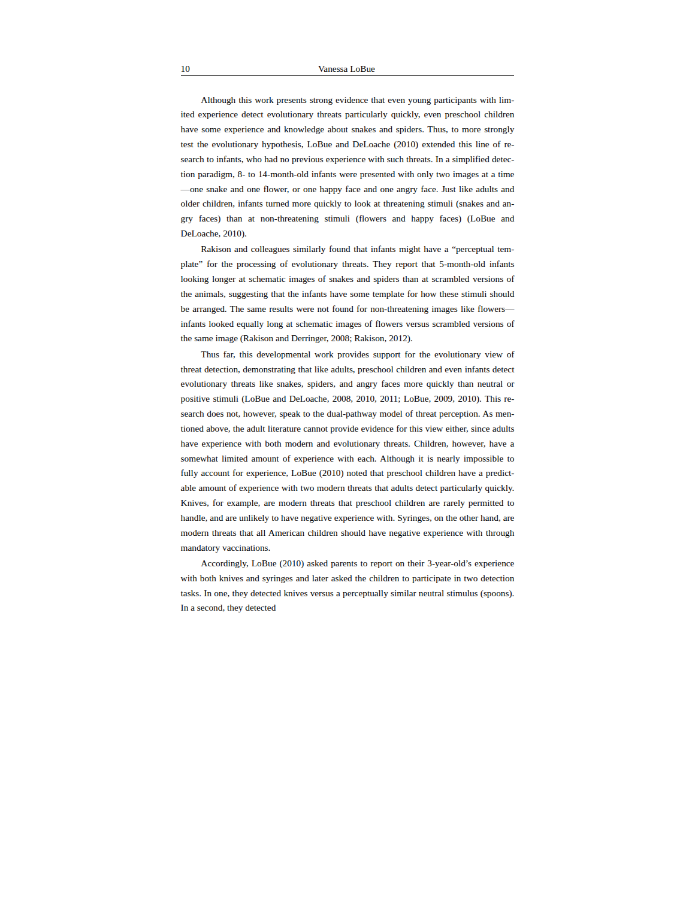10 Vanessa LoBue
Although this work presents strong evidence that even young participants with limited experience detect evolutionary threats particularly quickly, even preschool children have some experience and knowledge about snakes and spiders. Thus, to more strongly test the evolutionary hypothesis, LoBue and DeLoache (2010) extended this line of research to infants, who had no previous experience with such threats. In a simplified detection paradigm, 8- to 14-month-old infants were presented with only two images at a time—one snake and one flower, or one happy face and one angry face. Just like adults and older children, infants turned more quickly to look at threatening stimuli (snakes and angry faces) than at non-threatening stimuli (flowers and happy faces) (LoBue and DeLoache, 2010).
Rakison and colleagues similarly found that infants might have a “perceptual template” for the processing of evolutionary threats. They report that 5-month-old infants looking longer at schematic images of snakes and spiders than at scrambled versions of the animals, suggesting that the infants have some template for how these stimuli should be arranged. The same results were not found for non-threatening images like flowers—infants looked equally long at schematic images of flowers versus scrambled versions of the same image (Rakison and Derringer, 2008; Rakison, 2012).
Thus far, this developmental work provides support for the evolutionary view of threat detection, demonstrating that like adults, preschool children and even infants detect evolutionary threats like snakes, spiders, and angry faces more quickly than neutral or positive stimuli (LoBue and DeLoache, 2008, 2010, 2011; LoBue, 2009, 2010). This research does not, however, speak to the dual-pathway model of threat perception. As mentioned above, the adult literature cannot provide evidence for this view either, since adults have experience with both modern and evolutionary threats. Children, however, have a somewhat limited amount of experience with each. Although it is nearly impossible to fully account for experience, LoBue (2010) noted that preschool children have a predictable amount of experience with two modern threats that adults detect particularly quickly. Knives, for example, are modern threats that preschool children are rarely permitted to handle, and are unlikely to have negative experience with. Syringes, on the other hand, are modern threats that all American children should have negative experience with through mandatory vaccinations.
Accordingly, LoBue (2010) asked parents to report on their 3-year-old’s experience with both knives and syringes and later asked the children to participate in two detection tasks. In one, they detected knives versus a perceptually similar neutral stimulus (spoons). In a second, they detected